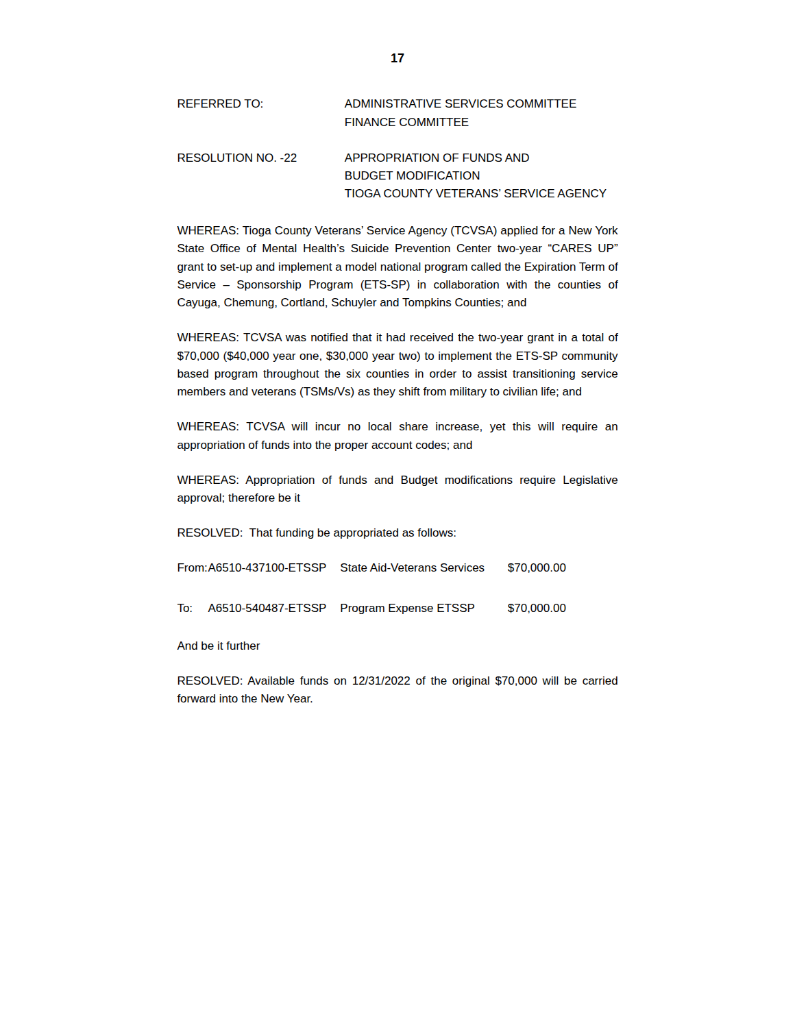17
| REFERRED TO: | ADMINISTRATIVE SERVICES COMMITTEE FINANCE COMMITTEE |
| RESOLUTION NO. -22 | APPROPRIATION OF FUNDS AND BUDGET MODIFICATION TIOGA COUNTY VETERANS’ SERVICE AGENCY |
WHEREAS: Tioga County Veterans’ Service Agency (TCVSA) applied for a New York State Office of Mental Health’s Suicide Prevention Center two-year “CARES UP” grant to set-up and implement a model national program called the Expiration Term of Service – Sponsorship Program (ETS-SP) in collaboration with the counties of Cayuga, Chemung, Cortland, Schuyler and Tompkins Counties; and
WHEREAS: TCVSA was notified that it had received the two-year grant in a total of $70,000 ($40,000 year one, $30,000 year two) to implement the ETS-SP community based program throughout the six counties in order to assist transitioning service members and veterans (TSMs/Vs) as they shift from military to civilian life; and
WHEREAS: TCVSA will incur no local share increase, yet this will require an appropriation of funds into the proper account codes; and
WHEREAS: Appropriation of funds and Budget modifications require Legislative approval; therefore be it
RESOLVED: That funding be appropriated as follows:
| From: | A6510-437100-ETSSP | State Aid-Veterans Services | $70,000.00 |
| To: | A6510-540487-ETSSP | Program Expense ETSSP | $70,000.00 |
And be it further
RESOLVED: Available funds on 12/31/2022 of the original $70,000 will be carried forward into the New Year.